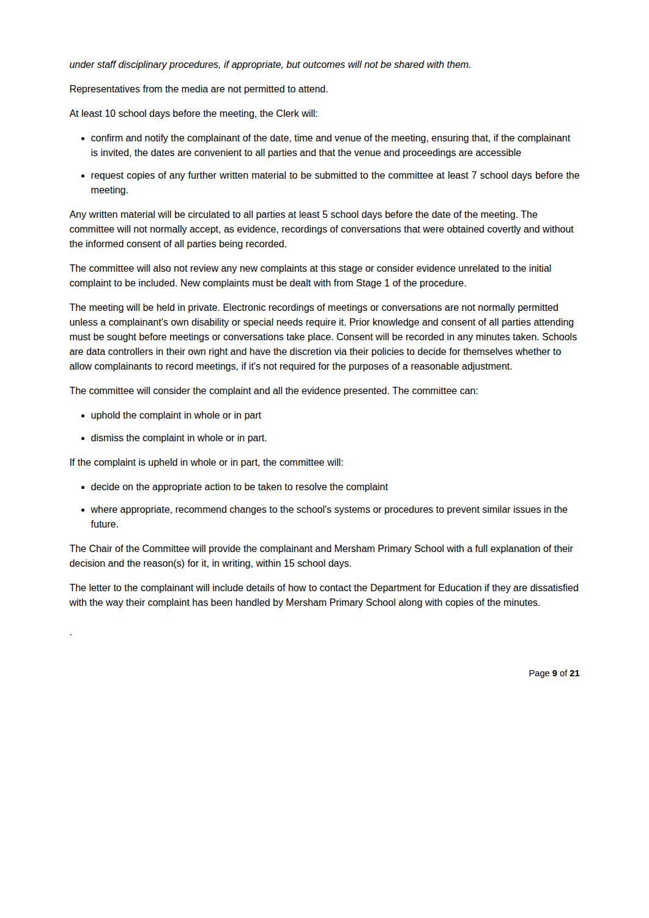under staff disciplinary procedures, if appropriate, but outcomes will not be shared with them.
Representatives from the media are not permitted to attend.
At least 10 school days before the meeting, the Clerk will:
confirm and notify the complainant of the date, time and venue of the meeting, ensuring that, if the complainant is invited, the dates are convenient to all parties and that the venue and proceedings are accessible
request copies of any further written material to be submitted to the committee at least 7 school days before the meeting.
Any written material will be circulated to all parties at least 5 school days before the date of the meeting. The committee will not normally accept, as evidence, recordings of conversations that were obtained covertly and without the informed consent of all parties being recorded.
The committee will also not review any new complaints at this stage or consider evidence unrelated to the initial complaint to be included. New complaints must be dealt with from Stage 1 of the procedure.
The meeting will be held in private. Electronic recordings of meetings or conversations are not normally permitted unless a complainant's own disability or special needs require it. Prior knowledge and consent of all parties attending must be sought before meetings or conversations take place. Consent will be recorded in any minutes taken. Schools are data controllers in their own right and have the discretion via their policies to decide for themselves whether to allow complainants to record meetings, if it's not required for the purposes of a reasonable adjustment.
The committee will consider the complaint and all the evidence presented. The committee can:
uphold the complaint in whole or in part
dismiss the complaint in whole or in part.
If the complaint is upheld in whole or in part, the committee will:
decide on the appropriate action to be taken to resolve the complaint
where appropriate, recommend changes to the school's systems or procedures to prevent similar issues in the future.
The Chair of the Committee will provide the complainant and Mersham Primary School with a full explanation of their decision and the reason(s) for it, in writing, within 15 school days.
The letter to the complainant will include details of how to contact the Department for Education if they are dissatisfied with the way their complaint has been handled by Mersham Primary School along with copies of the minutes.
.
Page 9 of 21